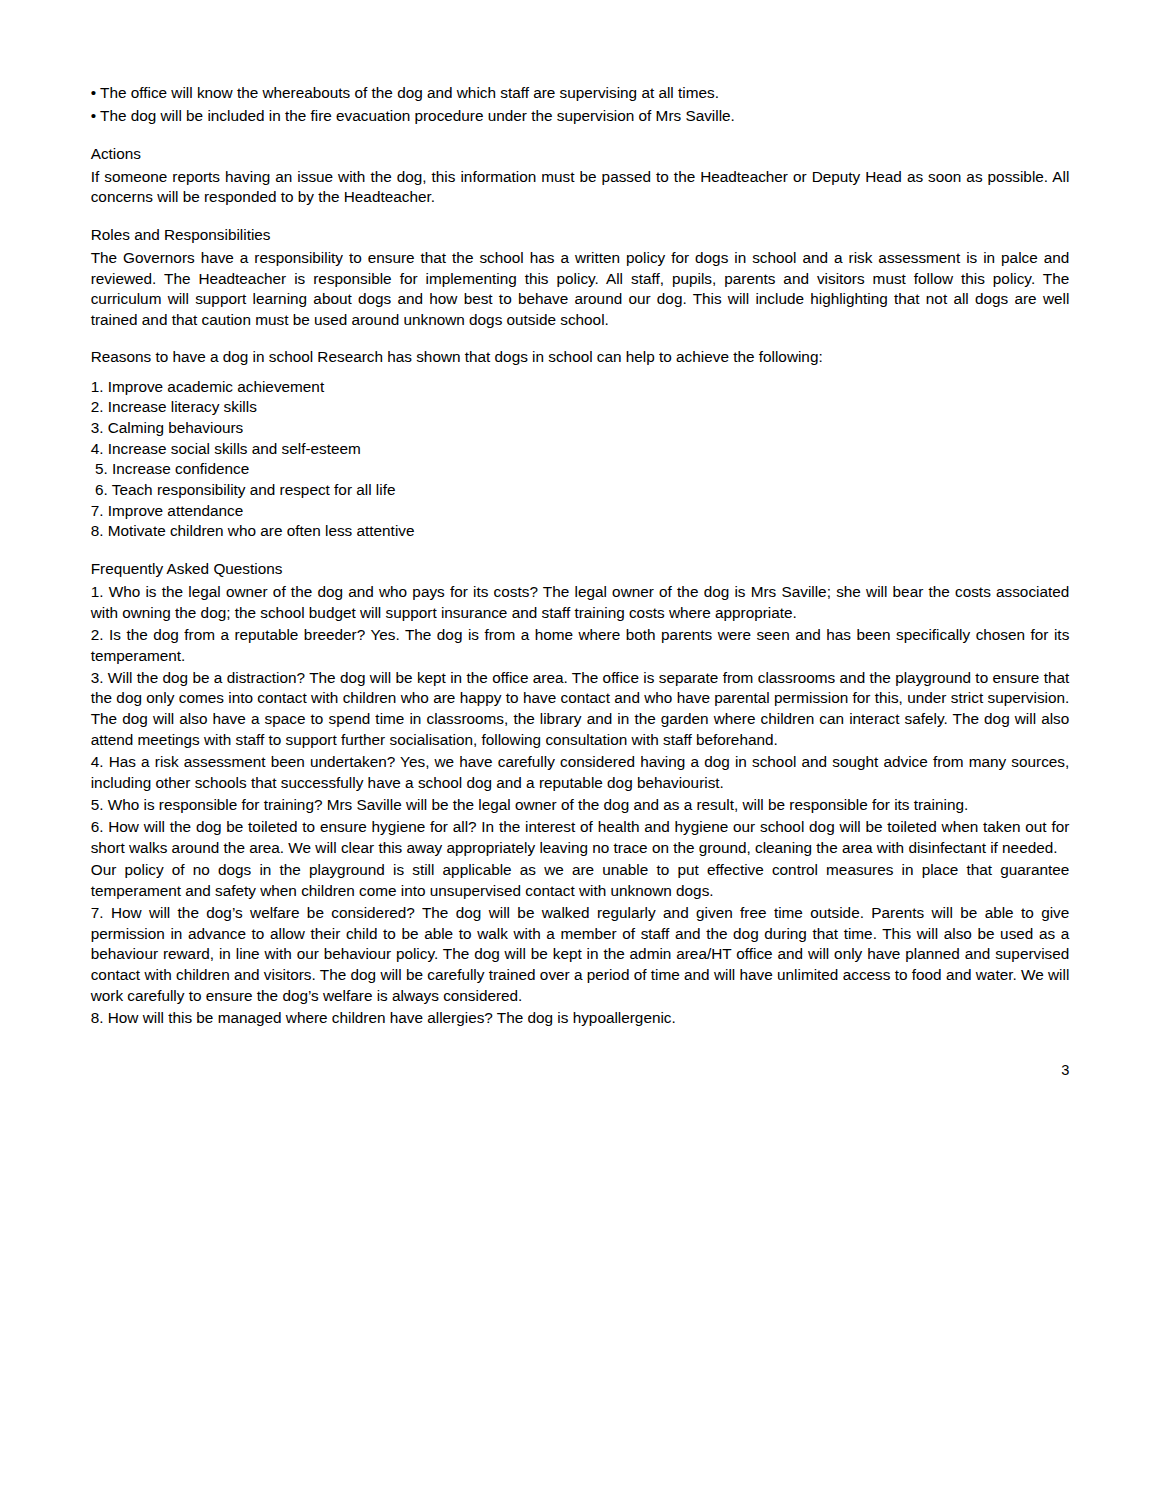• The office will know the whereabouts of the dog and which staff are supervising at all times.
• The dog will be included in the fire evacuation procedure under the supervision of Mrs Saville.
Actions
If someone reports having an issue with the dog, this information must be passed to the Headteacher or Deputy Head as soon as possible. All concerns will be responded to by the Headteacher.
Roles and Responsibilities
The Governors have a responsibility to ensure that the school has a written policy for dogs in school and a risk assessment is in palce and reviewed. The Headteacher is responsible for implementing this policy. All staff, pupils, parents and visitors must follow this policy. The curriculum will support learning about dogs and how best to behave around our dog. This will include highlighting that not all dogs are well trained and that caution must be used around unknown dogs outside school.
Reasons to have a dog in school Research has shown that dogs in school can help to achieve the following:
1. Improve academic achievement
2. Increase literacy skills
3. Calming behaviours
4. Increase social skills and self-esteem
5. Increase confidence
6. Teach responsibility and respect for all life
7. Improve attendance
8. Motivate children who are often less attentive
Frequently Asked Questions
1. Who is the legal owner of the dog and who pays for its costs? The legal owner of the dog is Mrs Saville; she will bear the costs associated with owning the dog; the school budget will support insurance and staff training costs where appropriate.
2. Is the dog from a reputable breeder? Yes. The dog is from a home where both parents were seen and has been specifically chosen for its temperament.
3. Will the dog be a distraction? The dog will be kept in the office area. The office is separate from classrooms and the playground to ensure that the dog only comes into contact with children who are happy to have contact and who have parental permission for this, under strict supervision. The dog will also have a space to spend time in classrooms, the library and in the garden where children can interact safely. The dog will also attend meetings with staff to support further socialisation, following consultation with staff beforehand.
4. Has a risk assessment been undertaken? Yes, we have carefully considered having a dog in school and sought advice from many sources, including other schools that successfully have a school dog and a reputable dog behaviourist.
5. Who is responsible for training? Mrs Saville will be the legal owner of the dog and as a result, will be responsible for its training.
6. How will the dog be toileted to ensure hygiene for all? In the interest of health and hygiene our school dog will be toileted when taken out for short walks around the area. We will clear this away appropriately leaving no trace on the ground, cleaning the area with disinfectant if needed.
Our policy of no dogs in the playground is still applicable as we are unable to put effective control measures in place that guarantee temperament and safety when children come into unsupervised contact with unknown dogs.
7. How will the dog’s welfare be considered? The dog will be walked regularly and given free time outside. Parents will be able to give permission in advance to allow their child to be able to walk with a member of staff and the dog during that time. This will also be used as a behaviour reward, in line with our behaviour policy. The dog will be kept in the admin area/HT office and will only have planned and supervised contact with children and visitors. The dog will be carefully trained over a period of time and will have unlimited access to food and water. We will work carefully to ensure the dog’s welfare is always considered.
8. How will this be managed where children have allergies? The dog is hypoallergenic.
3